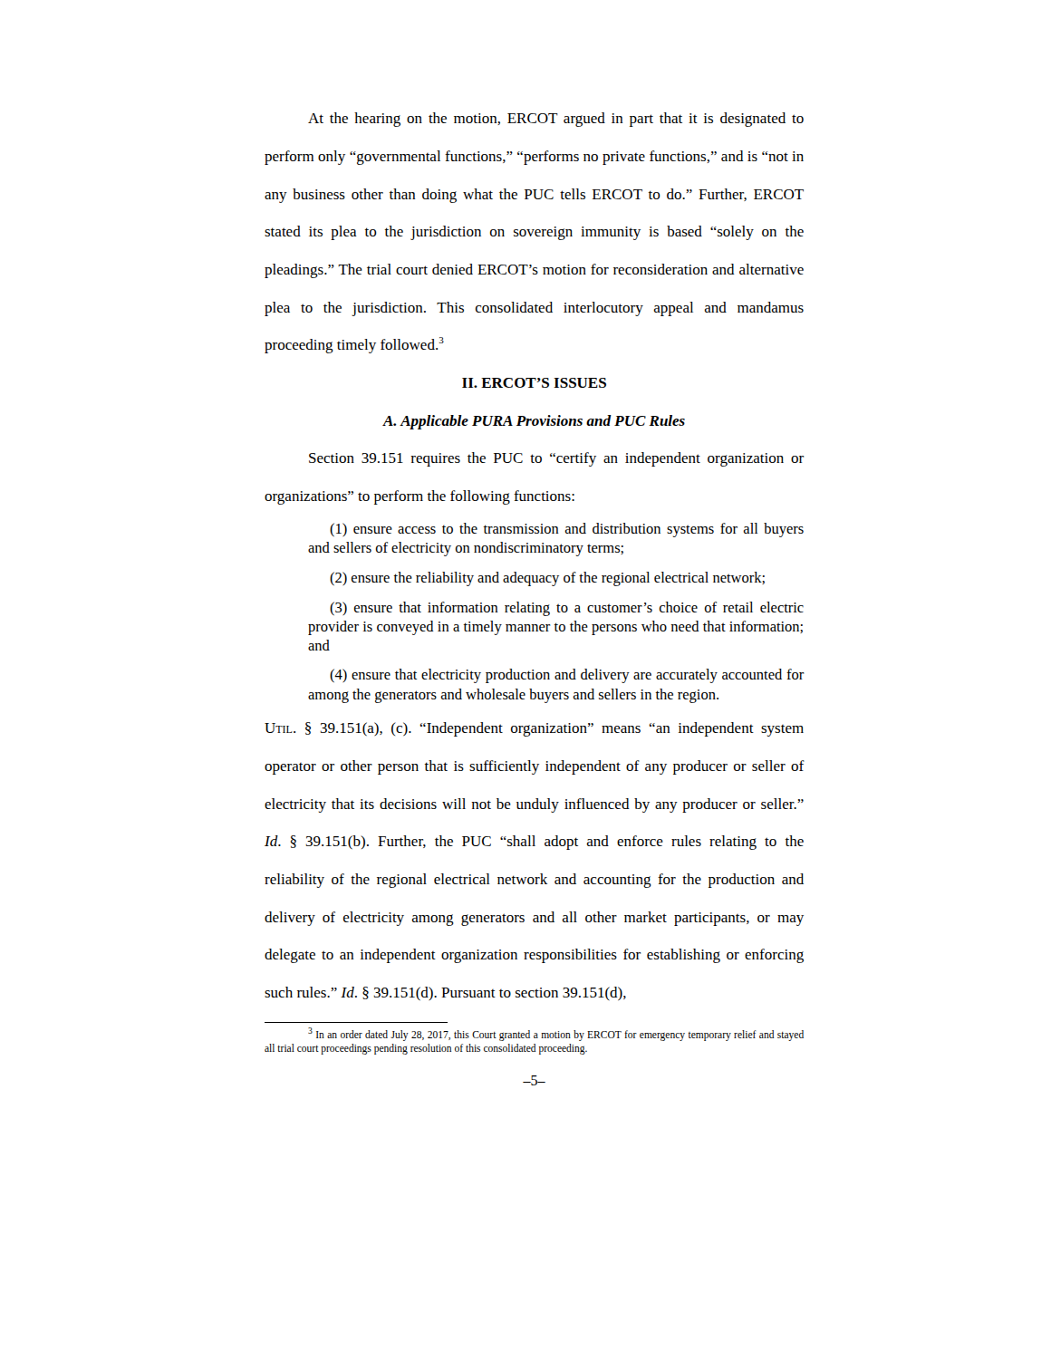At the hearing on the motion, ERCOT argued in part that it is designated to perform only “governmental functions,” “performs no private functions,” and is “not in any business other than doing what the PUC tells ERCOT to do.” Further, ERCOT stated its plea to the jurisdiction on sovereign immunity is based “solely on the pleadings.” The trial court denied ERCOT’s motion for reconsideration and alternative plea to the jurisdiction. This consolidated interlocutory appeal and mandamus proceeding timely followed.3
II. ERCOT’S ISSUES
A. Applicable PURA Provisions and PUC Rules
Section 39.151 requires the PUC to “certify an independent organization or organizations” to perform the following functions:
(1) ensure access to the transmission and distribution systems for all buyers and sellers of electricity on nondiscriminatory terms;
(2) ensure the reliability and adequacy of the regional electrical network;
(3) ensure that information relating to a customer’s choice of retail electric provider is conveyed in a timely manner to the persons who need that information; and
(4) ensure that electricity production and delivery are accurately accounted for among the generators and wholesale buyers and sellers in the region.
Util. § 39.151(a), (c). “Independent organization” means “an independent system operator or other person that is sufficiently independent of any producer or seller of electricity that its decisions will not be unduly influenced by any producer or seller.” Id. § 39.151(b). Further, the PUC “shall adopt and enforce rules relating to the reliability of the regional electrical network and accounting for the production and delivery of electricity among generators and all other market participants, or may delegate to an independent organization responsibilities for establishing or enforcing such rules.” Id. § 39.151(d). Pursuant to section 39.151(d),
3 In an order dated July 28, 2017, this Court granted a motion by ERCOT for emergency temporary relief and stayed all trial court proceedings pending resolution of this consolidated proceeding.
–5–